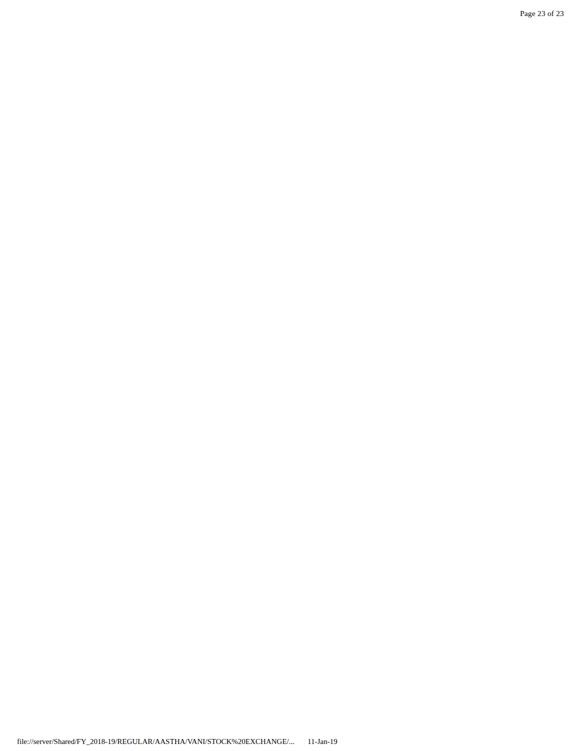Page 23 of 23
file://server/Shared/FY_2018-19/REGULAR/AASTHA/VANI/STOCK%20EXCHANGE/... 11-Jan-19